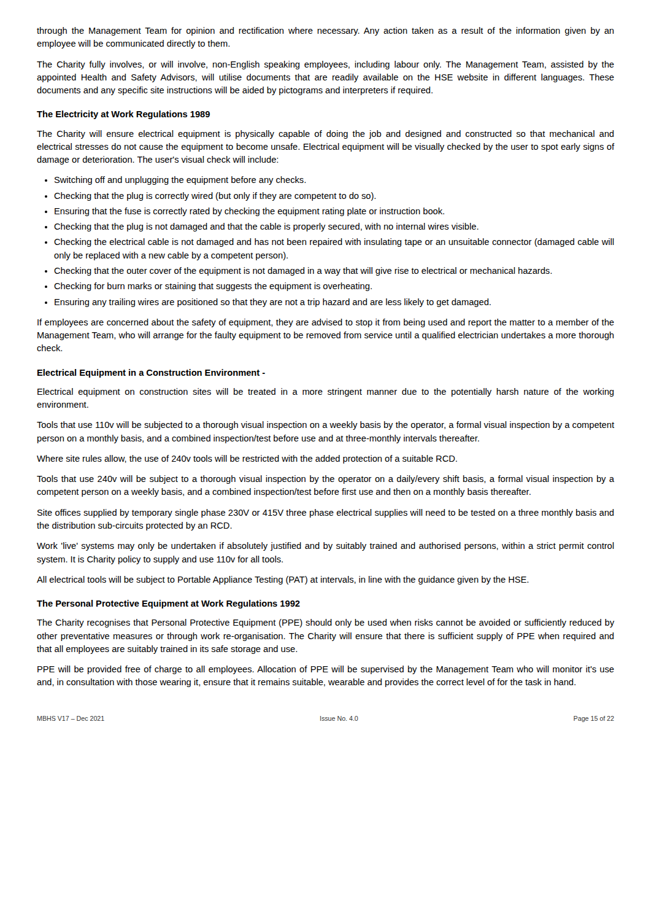through the Management Team for opinion and rectification where necessary. Any action taken as a result of the information given by an employee will be communicated directly to them.
The Charity fully involves, or will involve, non-English speaking employees, including labour only. The Management Team, assisted by the appointed Health and Safety Advisors, will utilise documents that are readily available on the HSE website in different languages. These documents and any specific site instructions will be aided by pictograms and interpreters if required.
The Electricity at Work Regulations 1989
The Charity will ensure electrical equipment is physically capable of doing the job and designed and constructed so that mechanical and electrical stresses do not cause the equipment to become unsafe. Electrical equipment will be visually checked by the user to spot early signs of damage or deterioration. The user's visual check will include:
Switching off and unplugging the equipment before any checks.
Checking that the plug is correctly wired (but only if they are competent to do so).
Ensuring that the fuse is correctly rated by checking the equipment rating plate or instruction book.
Checking that the plug is not damaged and that the cable is properly secured, with no internal wires visible.
Checking the electrical cable is not damaged and has not been repaired with insulating tape or an unsuitable connector (damaged cable will only be replaced with a new cable by a competent person).
Checking that the outer cover of the equipment is not damaged in a way that will give rise to electrical or mechanical hazards.
Checking for burn marks or staining that suggests the equipment is overheating.
Ensuring any trailing wires are positioned so that they are not a trip hazard and are less likely to get damaged.
If employees are concerned about the safety of equipment, they are advised to stop it from being used and report the matter to a member of the Management Team, who will arrange for the faulty equipment to be removed from service until a qualified electrician undertakes a more thorough check.
Electrical Equipment in a Construction Environment -
Electrical equipment on construction sites will be treated in a more stringent manner due to the potentially harsh nature of the working environment.
Tools that use 110v will be subjected to a thorough visual inspection on a weekly basis by the operator, a formal visual inspection by a competent person on a monthly basis, and a combined inspection/test before use and at three-monthly intervals thereafter.
Where site rules allow, the use of 240v tools will be restricted with the added protection of a suitable RCD.
Tools that use 240v will be subject to a thorough visual inspection by the operator on a daily/every shift basis, a formal visual inspection by a competent person on a weekly basis, and a combined inspection/test before first use and then on a monthly basis thereafter.
Site offices supplied by temporary single phase 230V or 415V three phase electrical supplies will need to be tested on a three monthly basis and the distribution sub-circuits protected by an RCD.
Work 'live' systems may only be undertaken if absolutely justified and by suitably trained and authorised persons, within a strict permit control system. It is Charity policy to supply and use 110v for all tools.
All electrical tools will be subject to Portable Appliance Testing (PAT) at intervals, in line with the guidance given by the HSE.
The Personal Protective Equipment at Work Regulations 1992
The Charity recognises that Personal Protective Equipment (PPE) should only be used when risks cannot be avoided or sufficiently reduced by other preventative measures or through work re-organisation. The Charity will ensure that there is sufficient supply of PPE when required and that all employees are suitably trained in its safe storage and use.
PPE will be provided free of charge to all employees. Allocation of PPE will be supervised by the Management Team who will monitor it's use and, in consultation with those wearing it, ensure that it remains suitable, wearable and provides the correct level of for the task in hand.
MBHS V17 – Dec 2021 Issue No. 4.0 Page 15 of 22